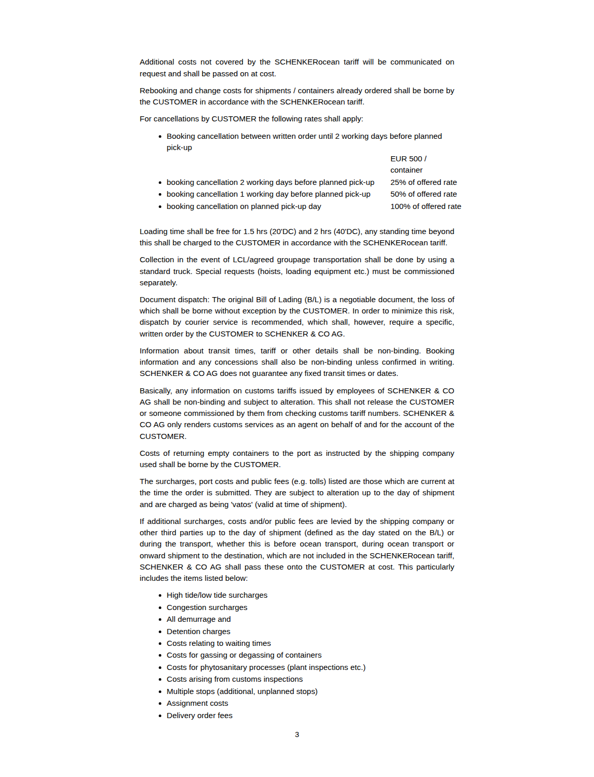Additional costs not covered by the SCHENKERocean tariff will be communicated on request and shall be passed on at cost.
Rebooking and change costs for shipments / containers already ordered shall be borne by the CUSTOMER in accordance with the SCHENKERocean tariff.
For cancellations by CUSTOMER the following rates shall apply:
Booking cancellation between written order until 2 working days before planned pick-upEUR 500 / container
booking cancellation 2 working days before planned pick-up25% of offered rate
booking cancellation 1 working day before planned pick-up50% of offered rate
booking cancellation on planned pick-up day100% of offered rate
Loading time shall be free for 1.5 hrs (20'DC) and 2 hrs (40'DC), any standing time beyond this shall be charged to the CUSTOMER in accordance with the SCHENKERocean tariff.
Collection in the event of LCL/agreed groupage transportation shall be done by using a standard truck. Special requests (hoists, loading equipment etc.) must be commissioned separately.
Document dispatch: The original Bill of Lading (B/L) is a negotiable document, the loss of which shall be borne without exception by the CUSTOMER. In order to minimize this risk, dispatch by courier service is recommended, which shall, however, require a specific, written order by the CUSTOMER to SCHENKER & CO AG.
Information about transit times, tariff or other details shall be non-binding. Booking information and any concessions shall also be non-binding unless confirmed in writing. SCHENKER & CO AG does not guarantee any fixed transit times or dates.
Basically, any information on customs tariffs issued by employees of SCHENKER & CO AG shall be non-binding and subject to alteration. This shall not release the CUSTOMER or someone commissioned by them from checking customs tariff numbers. SCHENKER & CO AG only renders customs services as an agent on behalf of and for the account of the CUSTOMER.
Costs of returning empty containers to the port as instructed by the shipping company used shall be borne by the CUSTOMER.
The surcharges, port costs and public fees (e.g. tolls) listed are those which are current at the time the order is submitted. They are subject to alteration up to the day of shipment and are charged as being 'vatos' (valid at time of shipment).
If additional surcharges, costs and/or public fees are levied by the shipping company or other third parties up to the day of shipment (defined as the day stated on the B/L) or during the transport, whether this is before ocean transport, during ocean transport or onward shipment to the destination, which are not included in the SCHENKERocean tariff, SCHENKER & CO AG shall pass these onto the CUSTOMER at cost. This particularly includes the items listed below:
High tide/low tide surcharges
Congestion surcharges
All demurrage and
Detention charges
Costs relating to waiting times
Costs for gassing or degassing of containers
Costs for phytosanitary processes (plant inspections etc.)
Costs arising from customs inspections
Multiple stops (additional, unplanned stops)
Assignment costs
Delivery order fees
3